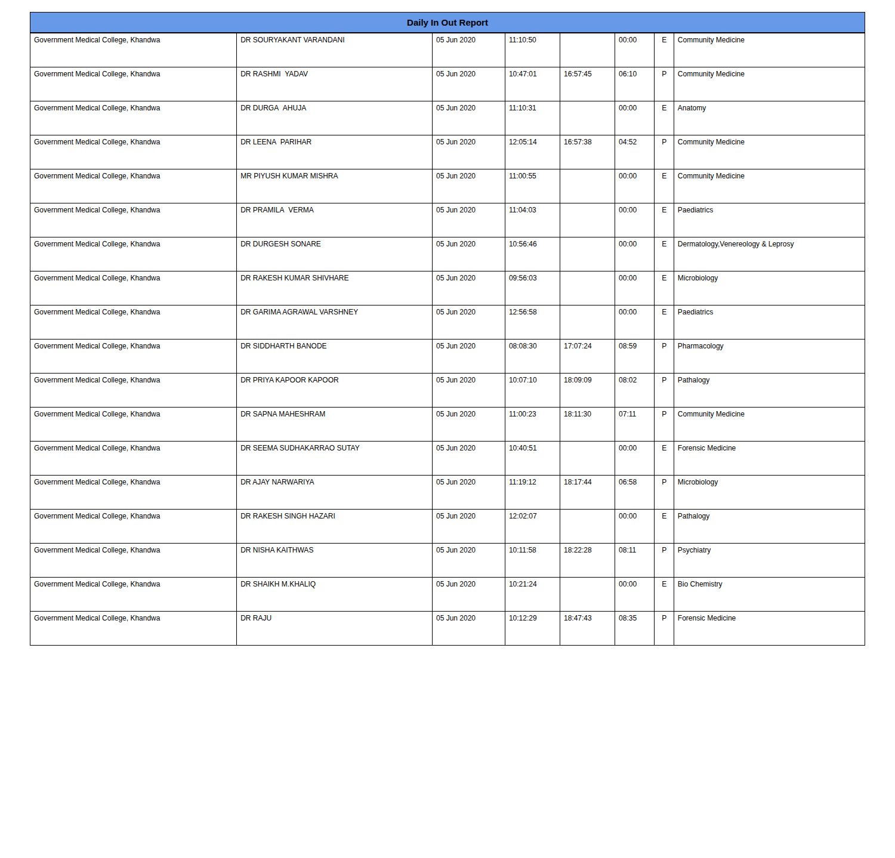Daily In Out Report
| Government Medical College, Khandwa | DR SOURYAKANT VARANDANI | 05 Jun 2020 | 11:10:50 | | 00:00 | E | Community Medicine |
| Government Medical College, Khandwa | DR RASHMI YADAV | 05 Jun 2020 | 10:47:01 | 16:57:45 | 06:10 | P | Community Medicine |
| Government Medical College, Khandwa | DR DURGA AHUJA | 05 Jun 2020 | 11:10:31 | | 00:00 | E | Anatomy |
| Government Medical College, Khandwa | DR LEENA PARIHAR | 05 Jun 2020 | 12:05:14 | 16:57:38 | 04:52 | P | Community Medicine |
| Government Medical College, Khandwa | MR PIYUSH KUMAR MISHRA | 05 Jun 2020 | 11:00:55 | | 00:00 | E | Community Medicine |
| Government Medical College, Khandwa | DR PRAMILA VERMA | 05 Jun 2020 | 11:04:03 | | 00:00 | E | Paediatrics |
| Government Medical College, Khandwa | DR DURGESH SONARE | 05 Jun 2020 | 10:56:46 | | 00:00 | E | Dermatology,Venereology & Leprosy |
| Government Medical College, Khandwa | DR RAKESH KUMAR SHIVHARE | 05 Jun 2020 | 09:56:03 | | 00:00 | E | Microbiology |
| Government Medical College, Khandwa | DR GARIMA AGRAWAL VARSHNEY | 05 Jun 2020 | 12:56:58 | | 00:00 | E | Paediatrics |
| Government Medical College, Khandwa | DR SIDDHARTH BANODE | 05 Jun 2020 | 08:08:30 | 17:07:24 | 08:59 | P | Pharmacology |
| Government Medical College, Khandwa | DR PRIYA KAPOOR KAPOOR | 05 Jun 2020 | 10:07:10 | 18:09:09 | 08:02 | P | Pathalogy |
| Government Medical College, Khandwa | DR SAPNA MAHESHRAM | 05 Jun 2020 | 11:00:23 | 18:11:30 | 07:11 | P | Community Medicine |
| Government Medical College, Khandwa | DR SEEMA SUDHAKARRAO SUTAY | 05 Jun 2020 | 10:40:51 | | 00:00 | E | Forensic Medicine |
| Government Medical College, Khandwa | DR AJAY NARWARIYA | 05 Jun 2020 | 11:19:12 | 18:17:44 | 06:58 | P | Microbiology |
| Government Medical College, Khandwa | DR RAKESH SINGH HAZARI | 05 Jun 2020 | 12:02:07 | | 00:00 | E | Pathalogy |
| Government Medical College, Khandwa | DR NISHA KAITHWAS | 05 Jun 2020 | 10:11:58 | 18:22:28 | 08:11 | P | Psychiatry |
| Government Medical College, Khandwa | DR SHAIKH M.KHALIQ | 05 Jun 2020 | 10:21:24 | | 00:00 | E | Bio Chemistry |
| Government Medical College, Khandwa | DR RAJU | 05 Jun 2020 | 10:12:29 | 18:47:43 | 08:35 | P | Forensic Medicine |